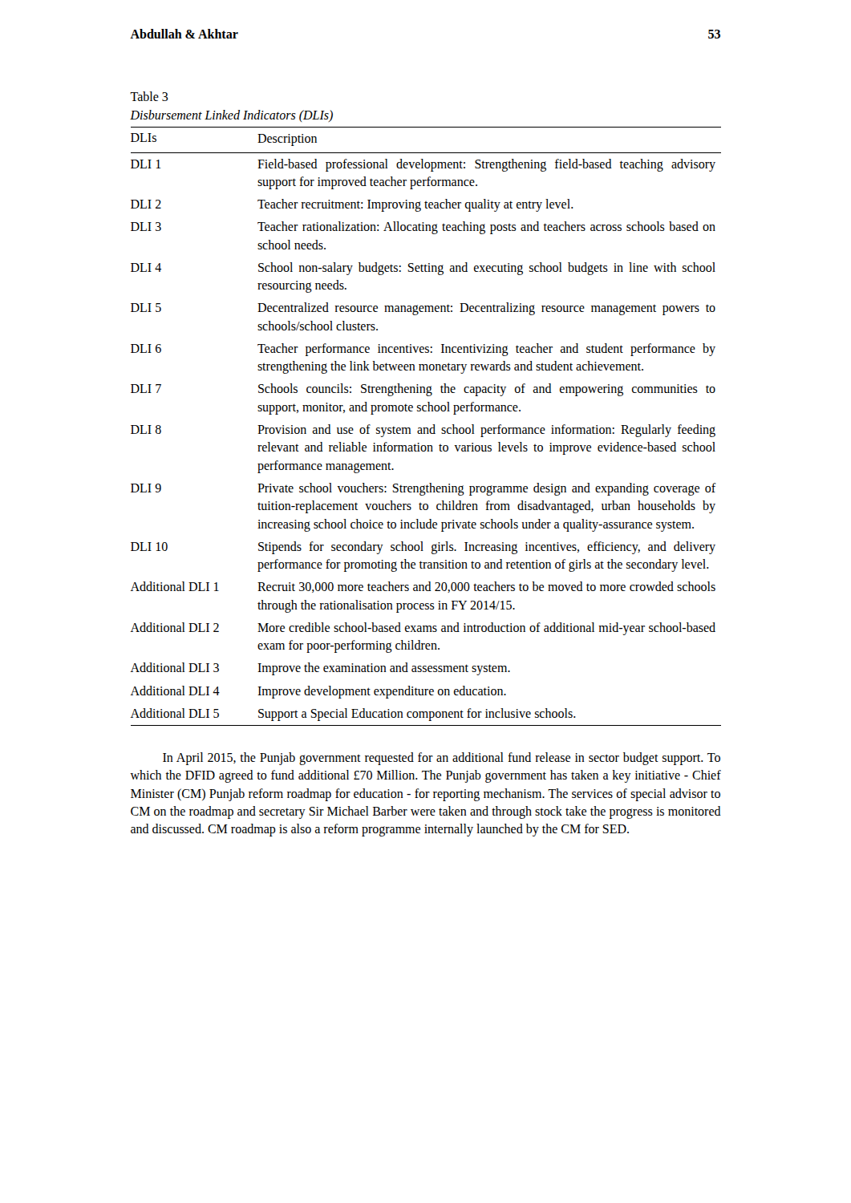Abdullah & Akhtar 53
Table 3 Disbursement Linked Indicators (DLIs)
| DLIs | Description |
| --- | --- |
| DLI 1 | Field-based professional development: Strengthening field-based teaching advisory support for improved teacher performance. |
| DLI 2 | Teacher recruitment: Improving teacher quality at entry level. |
| DLI 3 | Teacher rationalization: Allocating teaching posts and teachers across schools based on school needs. |
| DLI 4 | School non-salary budgets: Setting and executing school budgets in line with school resourcing needs. |
| DLI 5 | Decentralized resource management: Decentralizing resource management powers to schools/school clusters. |
| DLI 6 | Teacher performance incentives: Incentivizing teacher and student performance by strengthening the link between monetary rewards and student achievement. |
| DLI 7 | Schools councils: Strengthening the capacity of and empowering communities to support, monitor, and promote school performance. |
| DLI 8 | Provision and use of system and school performance information: Regularly feeding relevant and reliable information to various levels to improve evidence-based school performance management. |
| DLI 9 | Private school vouchers: Strengthening programme design and expanding coverage of tuition-replacement vouchers to children from disadvantaged, urban households by increasing school choice to include private schools under a quality-assurance system. |
| DLI 10 | Stipends for secondary school girls. Increasing incentives, efficiency, and delivery performance for promoting the transition to and retention of girls at the secondary level. |
| Additional DLI 1 | Recruit 30,000 more teachers and 20,000 teachers to be moved to more crowded schools through the rationalisation process in FY 2014/15. |
| Additional DLI 2 | More credible school-based exams and introduction of additional mid-year school-based exam for poor-performing children. |
| Additional DLI 3 | Improve the examination and assessment system. |
| Additional DLI 4 | Improve development expenditure on education. |
| Additional DLI 5 | Support a Special Education component for inclusive schools. |
In April 2015, the Punjab government requested for an additional fund release in sector budget support. To which the DFID agreed to fund additional £70 Million. The Punjab government has taken a key initiative - Chief Minister (CM) Punjab reform roadmap for education - for reporting mechanism. The services of special advisor to CM on the roadmap and secretary Sir Michael Barber were taken and through stock take the progress is monitored and discussed. CM roadmap is also a reform programme internally launched by the CM for SED.